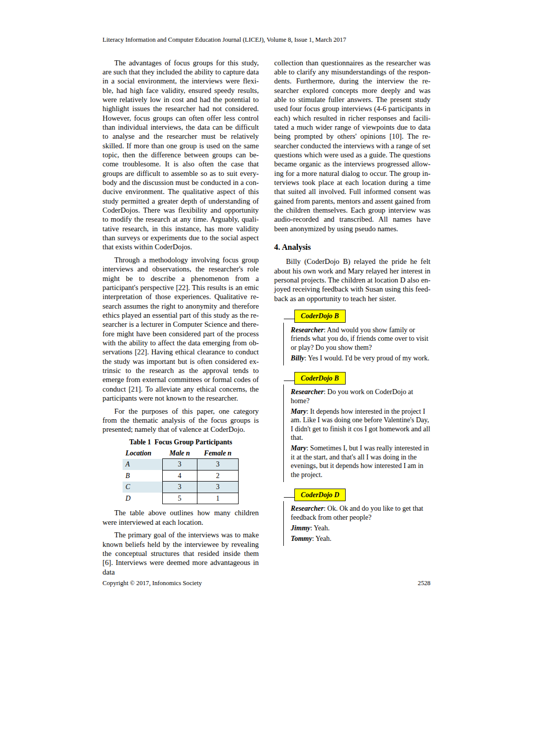Literacy Information and Computer Education Journal (LICEJ), Volume 8, Issue 1, March 2017
The advantages of focus groups for this study, are such that they included the ability to capture data in a social environment, the interviews were flexible, had high face validity, ensured speedy results, were relatively low in cost and had the potential to highlight issues the researcher had not considered. However, focus groups can often offer less control than individual interviews, the data can be difficult to analyse and the researcher must be relatively skilled. If more than one group is used on the same topic, then the difference between groups can become troublesome. It is also often the case that groups are difficult to assemble so as to suit everybody and the discussion must be conducted in a conducive environment. The qualitative aspect of this study permitted a greater depth of understanding of CoderDojos. There was flexibility and opportunity to modify the research at any time. Arguably, qualitative research, in this instance, has more validity than surveys or experiments due to the social aspect that exists within CoderDojos.
Through a methodology involving focus group interviews and observations, the researcher's role might be to describe a phenomenon from a participant's perspective [22]. This results is an emic interpretation of those experiences. Qualitative research assumes the right to anonymity and therefore ethics played an essential part of this study as the researcher is a lecturer in Computer Science and therefore might have been considered part of the process with the ability to affect the data emerging from observations [22]. Having ethical clearance to conduct the study was important but is often considered extrinsic to the research as the approval tends to emerge from external committees or formal codes of conduct [21]. To alleviate any ethical concerns, the participants were not known to the researcher.
For the purposes of this paper, one category from the thematic analysis of the focus groups is presented; namely that of valence at CoderDojo.
Table 1 Focus Group Participants
| Location | Male n | Female n |
| --- | --- | --- |
| A | 3 | 3 |
| B | 4 | 2 |
| C | 3 | 3 |
| D | 5 | 1 |
The table above outlines how many children were interviewed at each location.
The primary goal of the interviews was to make known beliefs held by the interviewee by revealing the conceptual structures that resided inside them [6]. Interviews were deemed more advantageous in data
collection than questionnaires as the researcher was able to clarify any misunderstandings of the respondents. Furthermore, during the interview the researcher explored concepts more deeply and was able to stimulate fuller answers. The present study used four focus group interviews (4-6 participants in each) which resulted in richer responses and facilitated a much wider range of viewpoints due to data being prompted by others' opinions [10]. The researcher conducted the interviews with a range of set questions which were used as a guide. The questions became organic as the interviews progressed allowing for a more natural dialog to occur. The group interviews took place at each location during a time that suited all involved. Full informed consent was gained from parents, mentors and assent gained from the children themselves. Each group interview was audio-recorded and transcribed. All names have been anonymized by using pseudo names.
4. Analysis
Billy (CoderDojo B) relayed the pride he felt about his own work and Mary relayed her interest in personal projects. The children at location D also enjoyed receiving feedback with Susan using this feedback as an opportunity to teach her sister.
CoderDojo B
Researcher: And would you show family or friends what you do, if friends come over to visit or play? Do you show them?
Billy: Yes I would. I'd be very proud of my work.
CoderDojo B
Researcher: Do you work on CoderDojo at home?
Mary: It depends how interested in the project I am. Like I was doing one before Valentine's Day, I didn't get to finish it cos I got homework and all that.
Mary: Sometimes I, but I was really interested in it at the start, and that's all I was doing in the evenings, but it depends how interested I am in the project.
CoderDojo D
Researcher: Ok. Ok and do you like to get that feedback from other people?
Jimmy: Yeah.
Tommy: Yeah.
Copyright © 2017, Infonomics Society 2528